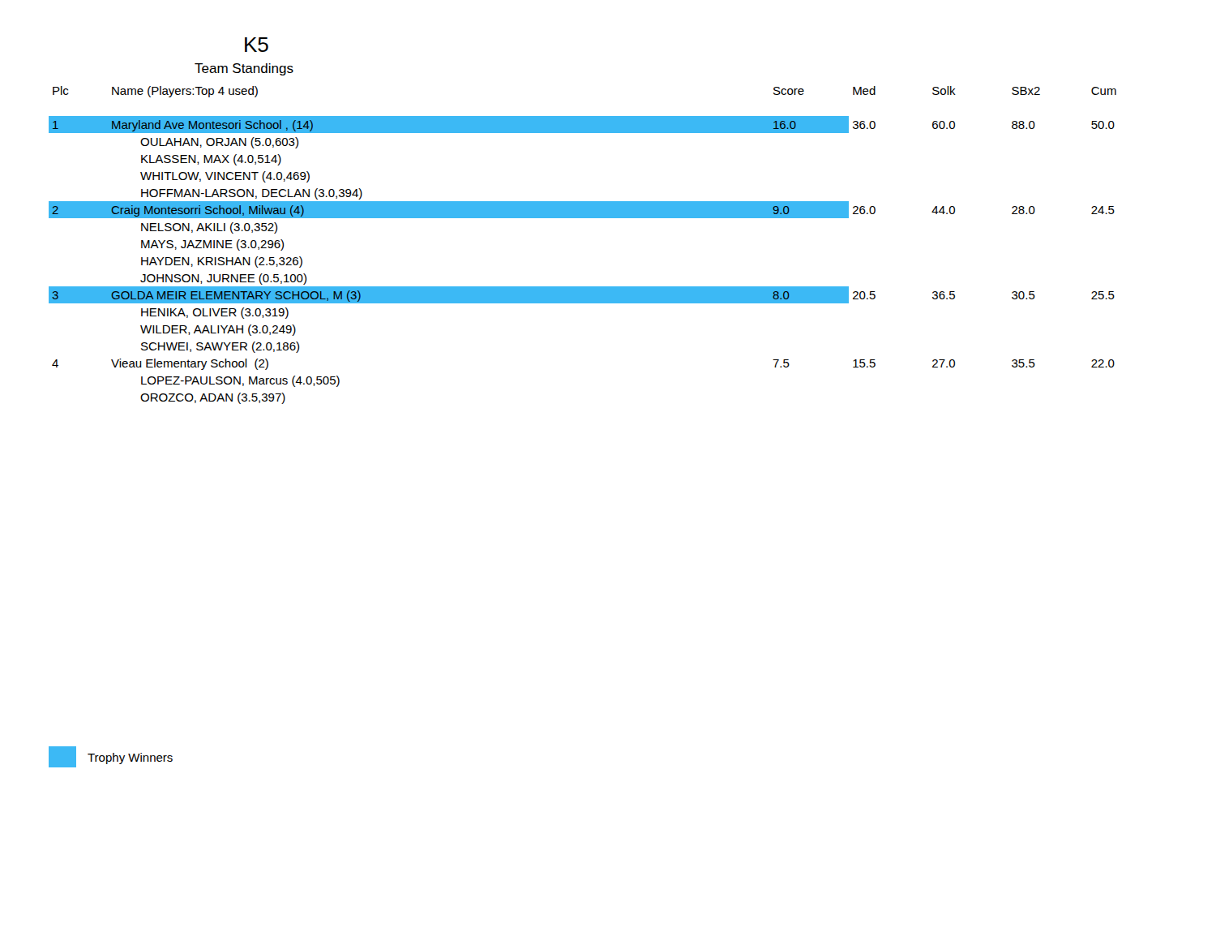K5
Team Standings
| Plc | Name (Players:Top 4 used) | Score | Med | Solk | SBx2 | Cum |
| --- | --- | --- | --- | --- | --- | --- |
| 1 | Maryland Ave Montesori School , (14) | 16.0 | 36.0 | 60.0 | 88.0 | 50.0 |
| | OULAHAN, ORJAN (5.0,603) |
| | KLASSEN, MAX (4.0,514) |
| | WHITLOW, VINCENT (4.0,469) |
| | HOFFMAN-LARSON, DECLAN (3.0,394) |
| 2 | Craig Montesorri School, Milwau (4) | 9.0 | 26.0 | 44.0 | 28.0 | 24.5 |
| | NELSON, AKILI (3.0,352) |
| | MAYS, JAZMINE (3.0,296) |
| | HAYDEN, KRISHAN (2.5,326) |
| | JOHNSON, JURNEE (0.5,100) |
| 3 | GOLDA MEIR ELEMENTARY SCHOOL, M (3) | 8.0 | 20.5 | 36.5 | 30.5 | 25.5 |
| | HENIKA, OLIVER (3.0,319) |
| | WILDER, AALIYAH (3.0,249) |
| | SCHWEI, SAWYER (2.0,186) |
| 4 | Vieau Elementary School (2) | 7.5 | 15.5 | 27.0 | 35.5 | 22.0 |
| | LOPEZ-PAULSON, Marcus (4.0,505) |
| | OROZCO, ADAN (3.5,397) |
Trophy Winners